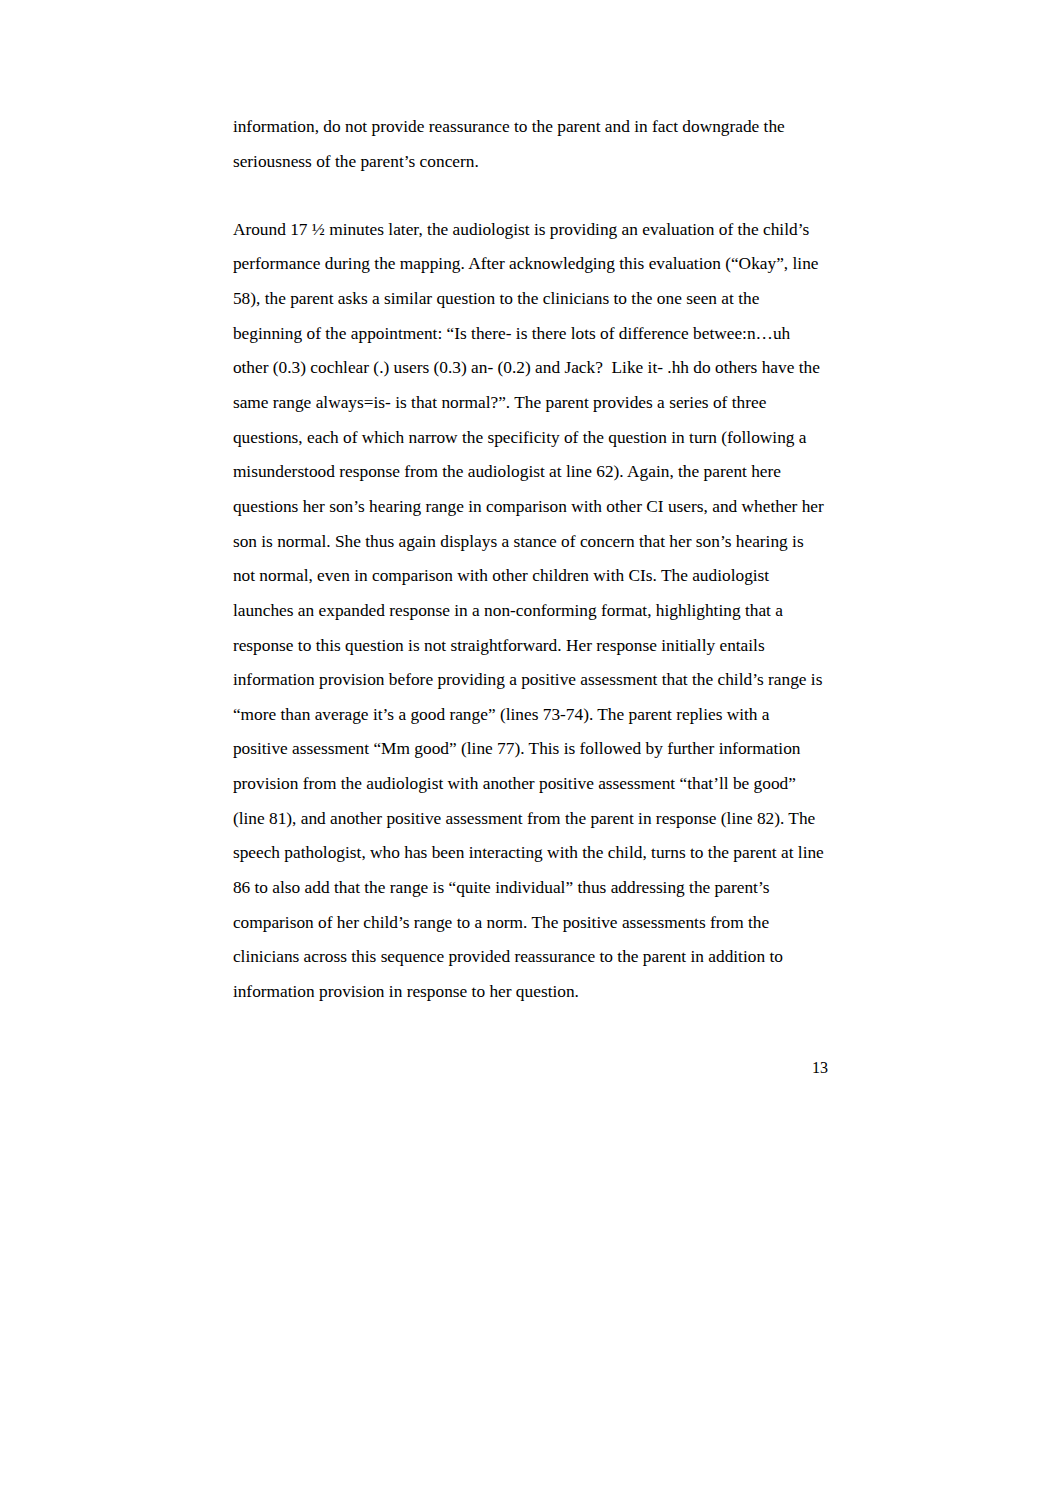information, do not provide reassurance to the parent and in fact downgrade the seriousness of the parent’s concern.
Around 17 ½ minutes later, the audiologist is providing an evaluation of the child’s performance during the mapping. After acknowledging this evaluation (“Okay”, line 58), the parent asks a similar question to the clinicians to the one seen at the beginning of the appointment: “Is there- is there lots of difference betwee:n…uh other (0.3) cochlear (.) users (0.3) an- (0.2) and Jack? Like it- .hh do others have the same range always=is- is that normal?”. The parent provides a series of three questions, each of which narrow the specificity of the question in turn (following a misunderstood response from the audiologist at line 62). Again, the parent here questions her son’s hearing range in comparison with other CI users, and whether her son is normal. She thus again displays a stance of concern that her son’s hearing is not normal, even in comparison with other children with CIs. The audiologist launches an expanded response in a non-conforming format, highlighting that a response to this question is not straightforward. Her response initially entails information provision before providing a positive assessment that the child’s range is “more than average it’s a good range” (lines 73-74). The parent replies with a positive assessment “Mm good” (line 77). This is followed by further information provision from the audiologist with another positive assessment “that’ll be good” (line 81), and another positive assessment from the parent in response (line 82). The speech pathologist, who has been interacting with the child, turns to the parent at line 86 to also add that the range is “quite individual” thus addressing the parent’s comparison of her child’s range to a norm. The positive assessments from the clinicians across this sequence provided reassurance to the parent in addition to information provision in response to her question.
13